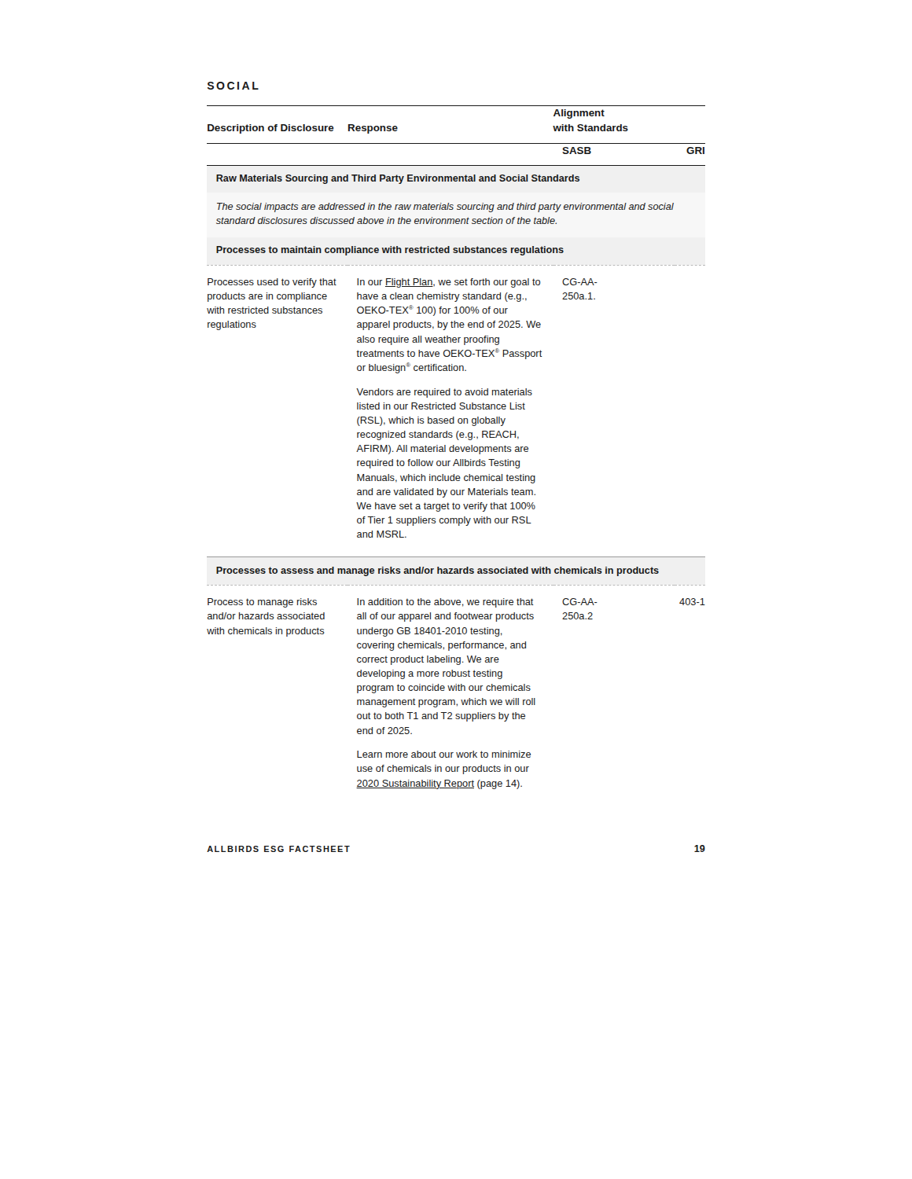Social
| Description of Disclosure | Response | Alignment with Standards |
| --- | --- | --- |
| | | SASB | GRI |
| Raw Materials Sourcing and Third Party Environmental and Social Standards |
| The social impacts are addressed in the raw materials sourcing and third party environmental and social standard disclosures discussed above in the environment section of the table. |
| Processes to maintain compliance with restricted substances regulations |
| Processes used to verify that products are in compliance with restricted substances regulations | In our Flight Plan , we set forth our goal to have a clean chemistry standard (e.g., OEKO-TEX ® 100) for 100% of our apparel products, by the end of 2025. We also require all weather proofing treatments to have OEKO-TEX ® Passport or bluesign ® certification. Vendors are required to avoid materials listed in our Restricted Substance List (RSL), which is based on globally recognized standards (e.g., REACH, AFIRM). All material developments are required to follow our Allbirds Testing Manuals, which include chemical testing and are validated by our Materials team. We have set a target to verify that 100% of Tier 1 suppliers comply with our RSL and MSRL. | CG-AA- 250a.1. | |
| Processes to assess and manage risks and/or hazards associated with chemicals in products |
| Process to manage risks and/or hazards associated with chemicals in products | In addition to the above, we require that all of our apparel and footwear products undergo GB 18401-2010 testing, covering chemicals, performance, and correct product labeling. We are developing a more robust testing program to coincide with our chemicals management program, which we will roll out to both T1 and T2 suppliers by the end of 2025. Learn more about our work to minimize use of chemicals in our products in our 2020 Sustainability Report (page 14). | CG-AA- 250a.2 | 403-1 |
Allbirds ESG Factsheet 19